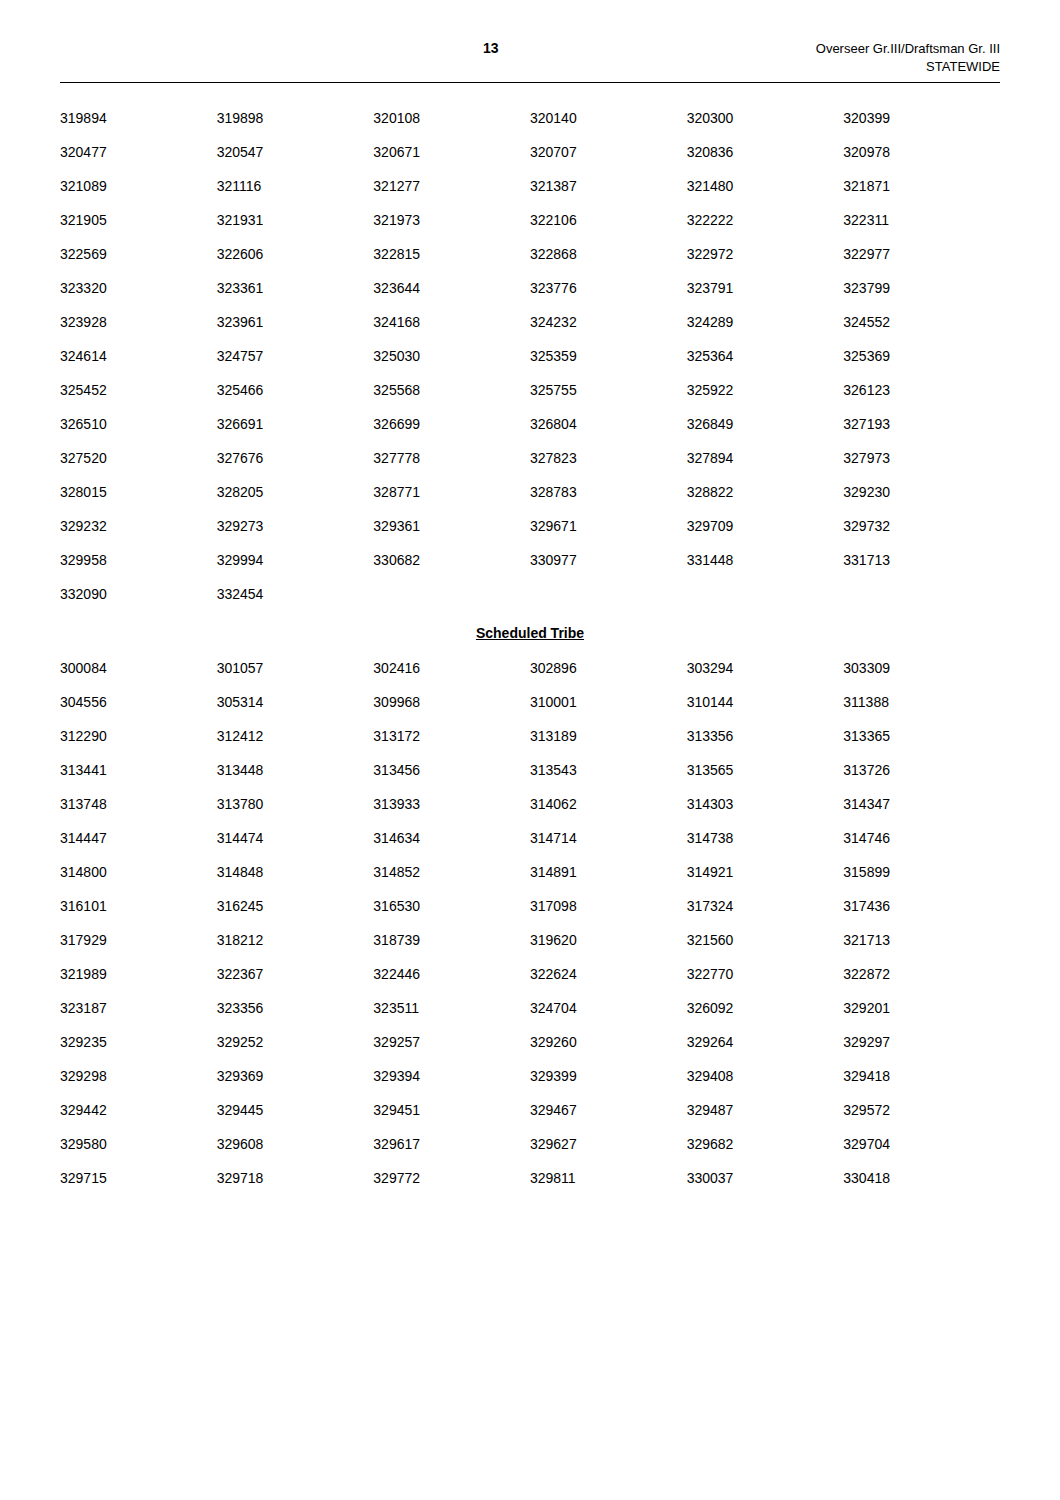13
Overseer Gr.III/Draftsman Gr. III
STATEWIDE
| 319894 | 319898 | 320108 | 320140 | 320300 | 320399 |
| 320477 | 320547 | 320671 | 320707 | 320836 | 320978 |
| 321089 | 321116 | 321277 | 321387 | 321480 | 321871 |
| 321905 | 321931 | 321973 | 322106 | 322222 | 322311 |
| 322569 | 322606 | 322815 | 322868 | 322972 | 322977 |
| 323320 | 323361 | 323644 | 323776 | 323791 | 323799 |
| 323928 | 323961 | 324168 | 324232 | 324289 | 324552 |
| 324614 | 324757 | 325030 | 325359 | 325364 | 325369 |
| 325452 | 325466 | 325568 | 325755 | 325922 | 326123 |
| 326510 | 326691 | 326699 | 326804 | 326849 | 327193 |
| 327520 | 327676 | 327778 | 327823 | 327894 | 327973 |
| 328015 | 328205 | 328771 | 328783 | 328822 | 329230 |
| 329232 | 329273 | 329361 | 329671 | 329709 | 329732 |
| 329958 | 329994 | 330682 | 330977 | 331448 | 331713 |
| 332090 | 332454 | | | | |
Scheduled Tribe
| 300084 | 301057 | 302416 | 302896 | 303294 | 303309 |
| 304556 | 305314 | 309968 | 310001 | 310144 | 311388 |
| 312290 | 312412 | 313172 | 313189 | 313356 | 313365 |
| 313441 | 313448 | 313456 | 313543 | 313565 | 313726 |
| 313748 | 313780 | 313933 | 314062 | 314303 | 314347 |
| 314447 | 314474 | 314634 | 314714 | 314738 | 314746 |
| 314800 | 314848 | 314852 | 314891 | 314921 | 315899 |
| 316101 | 316245 | 316530 | 317098 | 317324 | 317436 |
| 317929 | 318212 | 318739 | 319620 | 321560 | 321713 |
| 321989 | 322367 | 322446 | 322624 | 322770 | 322872 |
| 323187 | 323356 | 323511 | 324704 | 326092 | 329201 |
| 329235 | 329252 | 329257 | 329260 | 329264 | 329297 |
| 329298 | 329369 | 329394 | 329399 | 329408 | 329418 |
| 329442 | 329445 | 329451 | 329467 | 329487 | 329572 |
| 329580 | 329608 | 329617 | 329627 | 329682 | 329704 |
| 329715 | 329718 | 329772 | 329811 | 330037 | 330418 |